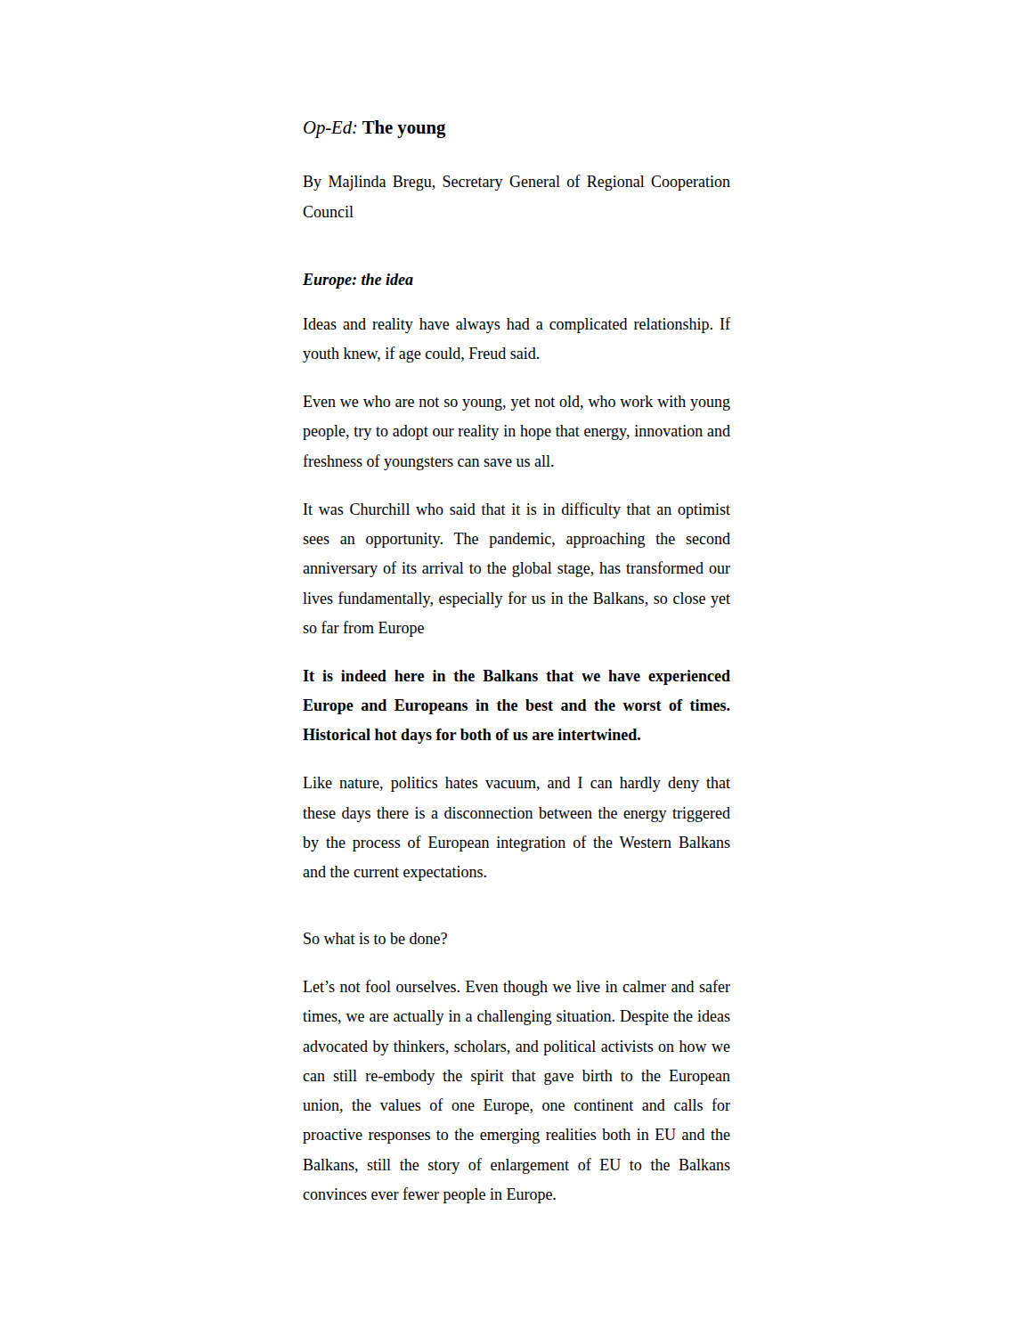Op-Ed: The young
By Majlinda Bregu, Secretary General of Regional Cooperation Council
Europe: the idea
Ideas and reality have always had a complicated relationship. If youth knew, if age could, Freud said.
Even we who are not so young, yet not old, who work with young people, try to adopt our reality in hope that energy, innovation and freshness of youngsters can save us all.
It was Churchill who said that it is in difficulty that an optimist sees an opportunity. The pandemic, approaching the second anniversary of its arrival to the global stage, has transformed our lives fundamentally, especially for us in the Balkans, so close yet so far from Europe
It is indeed here in the Balkans that we have experienced Europe and Europeans in the best and the worst of times. Historical hot days for both of us are intertwined.
Like nature, politics hates vacuum, and I can hardly deny that these days there is a disconnection between the energy triggered by the process of European integration of the Western Balkans and the current expectations.
So what is to be done?
Let’s not fool ourselves. Even though we live in calmer and safer times, we are actually in a challenging situation. Despite the ideas advocated by thinkers, scholars, and political activists on how we can still re-embody the spirit that gave birth to the European union, the values of one Europe, one continent and calls for proactive responses to the emerging realities both in EU and the Balkans, still the story of enlargement of EU to the Balkans convinces ever fewer people in Europe.